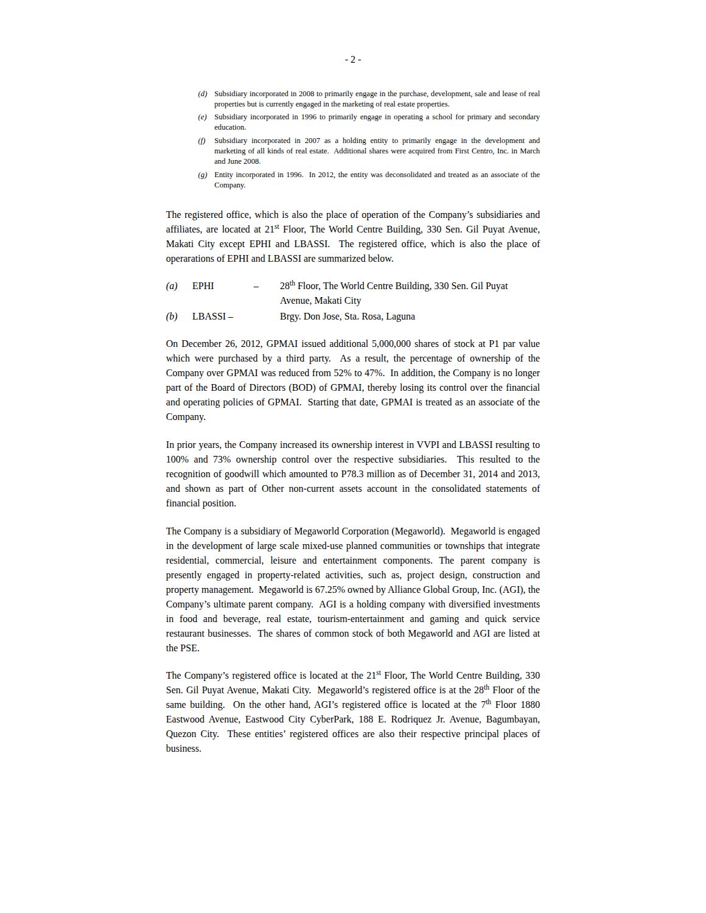- 2 -
(d) Subsidiary incorporated in 2008 to primarily engage in the purchase, development, sale and lease of real properties but is currently engaged in the marketing of real estate properties.
(e) Subsidiary incorporated in 1996 to primarily engage in operating a school for primary and secondary education.
(f) Subsidiary incorporated in 2007 as a holding entity to primarily engage in the development and marketing of all kinds of real estate. Additional shares were acquired from First Centro, Inc. in March and June 2008.
(g) Entity incorporated in 1996. In 2012, the entity was deconsolidated and treated as an associate of the Company.
The registered office, which is also the place of operation of the Company’s subsidiaries and affiliates, are located at 21st Floor, The World Centre Building, 330 Sen. Gil Puyat Avenue, Makati City except EPHI and LBASSI. The registered office, which is also the place of operarations of EPHI and LBASSI are summarized below.
(a) EPHI – 28th Floor, The World Centre Building, 330 Sen. Gil Puyat Avenue, Makati City
(b) LBASSI – Brgy. Don Jose, Sta. Rosa, Laguna
On December 26, 2012, GPMAI issued additional 5,000,000 shares of stock at P1 par value which were purchased by a third party. As a result, the percentage of ownership of the Company over GPMAI was reduced from 52% to 47%. In addition, the Company is no longer part of the Board of Directors (BOD) of GPMAI, thereby losing its control over the financial and operating policies of GPMAI. Starting that date, GPMAI is treated as an associate of the Company.
In prior years, the Company increased its ownership interest in VVPI and LBASSI resulting to 100% and 73% ownership control over the respective subsidiaries. This resulted to the recognition of goodwill which amounted to P78.3 million as of December 31, 2014 and 2013, and shown as part of Other non-current assets account in the consolidated statements of financial position.
The Company is a subsidiary of Megaworld Corporation (Megaworld). Megaworld is engaged in the development of large scale mixed-use planned communities or townships that integrate residential, commercial, leisure and entertainment components. The parent company is presently engaged in property-related activities, such as, project design, construction and property management. Megaworld is 67.25% owned by Alliance Global Group, Inc. (AGI), the Company’s ultimate parent company. AGI is a holding company with diversified investments in food and beverage, real estate, tourism-entertainment and gaming and quick service restaurant businesses. The shares of common stock of both Megaworld and AGI are listed at the PSE.
The Company’s registered office is located at the 21st Floor, The World Centre Building, 330 Sen. Gil Puyat Avenue, Makati City. Megaworld’s registered office is at the 28th Floor of the same building. On the other hand, AGI’s registered office is located at the 7th Floor 1880 Eastwood Avenue, Eastwood City CyberPark, 188 E. Rodriquez Jr. Avenue, Bagumbayan, Quezon City. These entities’ registered offices are also their respective principal places of business.